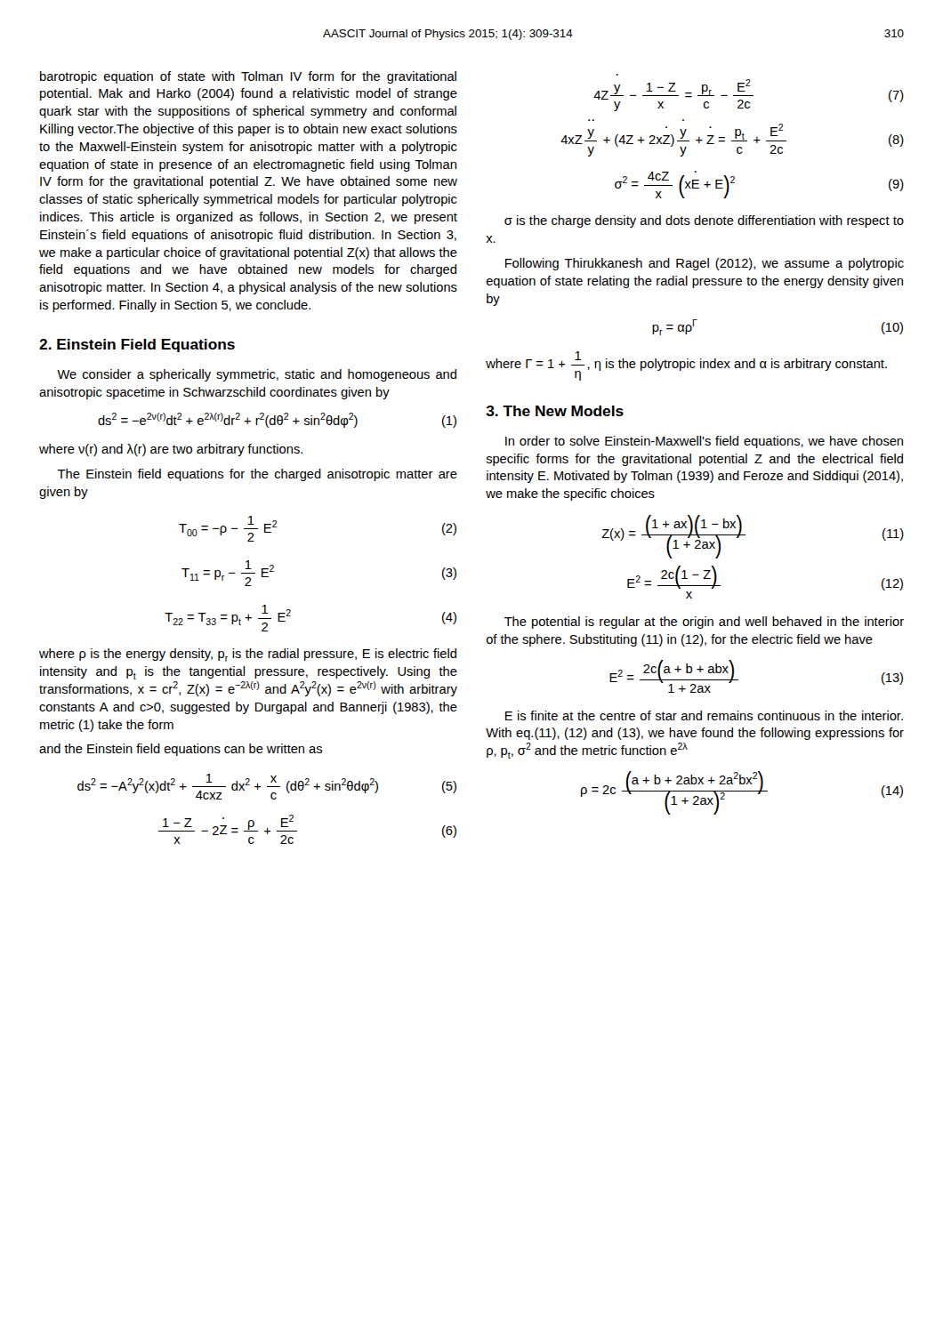AASCIT Journal of Physics 2015; 1(4): 309-314
310
barotropic equation of state with Tolman IV form for the gravitational potential. Mak and Harko (2004) found a relativistic model of strange quark star with the suppositions of spherical symmetry and conformal Killing vector.The objective of this paper is to obtain new exact solutions to the Maxwell-Einstein system for anisotropic matter with a polytropic equation of state in presence of an electromagnetic field using Tolman IV form for the gravitational potential Z. We have obtained some new classes of static spherically symmetrical models for particular polytropic indices. This article is organized as follows, in Section 2, we present Einstein´s field equations of anisotropic fluid distribution. In Section 3, we make a particular choice of gravitational potential Z(x) that allows the field equations and we have obtained new models for charged anisotropic matter. In Section 4, a physical analysis of the new solutions is performed. Finally in Section 5, we conclude.
2. Einstein Field Equations
We consider a spherically symmetric, static and homogeneous and anisotropic spacetime in Schwarzschild coordinates given by
ds2 = −e2ν(r)dt2 + e2λ(r)dr2 + r2(dθ2 + sin2θdφ2)
(1)
where ν(r) and λ(r) are two arbitrary functions.
The Einstein field equations for the charged anisotropic matter are given by
T00 = −ρ − 12 E2
(2)
T11 = pr − 12 E2
(3)
T22 = T33 = pt + 12 E2
(4)
where ρ is the energy density, pr is the radial pressure, E is electric field intensity and pt is the tangential pressure, respectively. Using the transformations, x = cr2, Z(x) = e−2λ(r) and A2y2(x) = e2ν(r) with arbitrary constants A and c>0, suggested by Durgapal and Bannerji (1983), the metric (1) take the form
and the Einstein field equations can be written as
ds2 = −A2y2(x)dt2 + 14cxz dx2 + xc (dθ2 + sin2θdφ2)
(5)
1 − Z x − 2Z = ρc + E22c
(6)
4Zyy − 1 − Z x = pr c − E22c
(7)
4xZyy + (4Z + 2xZ)yy + Z = pt c + E22c
(8)
σ2 = 4cZ x (xE + E)2
(9)
σ is the charge density and dots denote differentiation with respect to x.
Following Thirukkanesh and Ragel (2012), we assume a polytropic equation of state relating the radial pressure to the energy density given by
pr = αρΓ
(10)
where Γ = 1 + 1 η, η is the polytropic index and α is arbitrary constant.
3. The New Models
In order to solve Einstein-Maxwell's field equations, we have chosen specific forms for the gravitational potential Z and the electrical field intensity E. Motivated by Tolman (1939) and Feroze and Siddiqui (2014), we make the specific choices
Z(x) = (1 + ax)(1 − bx)(1 + 2ax)
(11)
E2 = 2c(1 − Z) x
(12)
The potential is regular at the origin and well behaved in the interior of the sphere. Substituting (11) in (12), for the electric field we have
E2 = 2c(a + b + abx) 1 + 2ax
(13)
E is finite at the centre of star and remains continuous in the interior. With eq.(11), (12) and (13), we have found the following expressions for ρ, pt, σ2 and the metric function e2λ
ρ = 2c (a + b + 2abx + 2a2bx2)(1 + 2ax)2
(14)